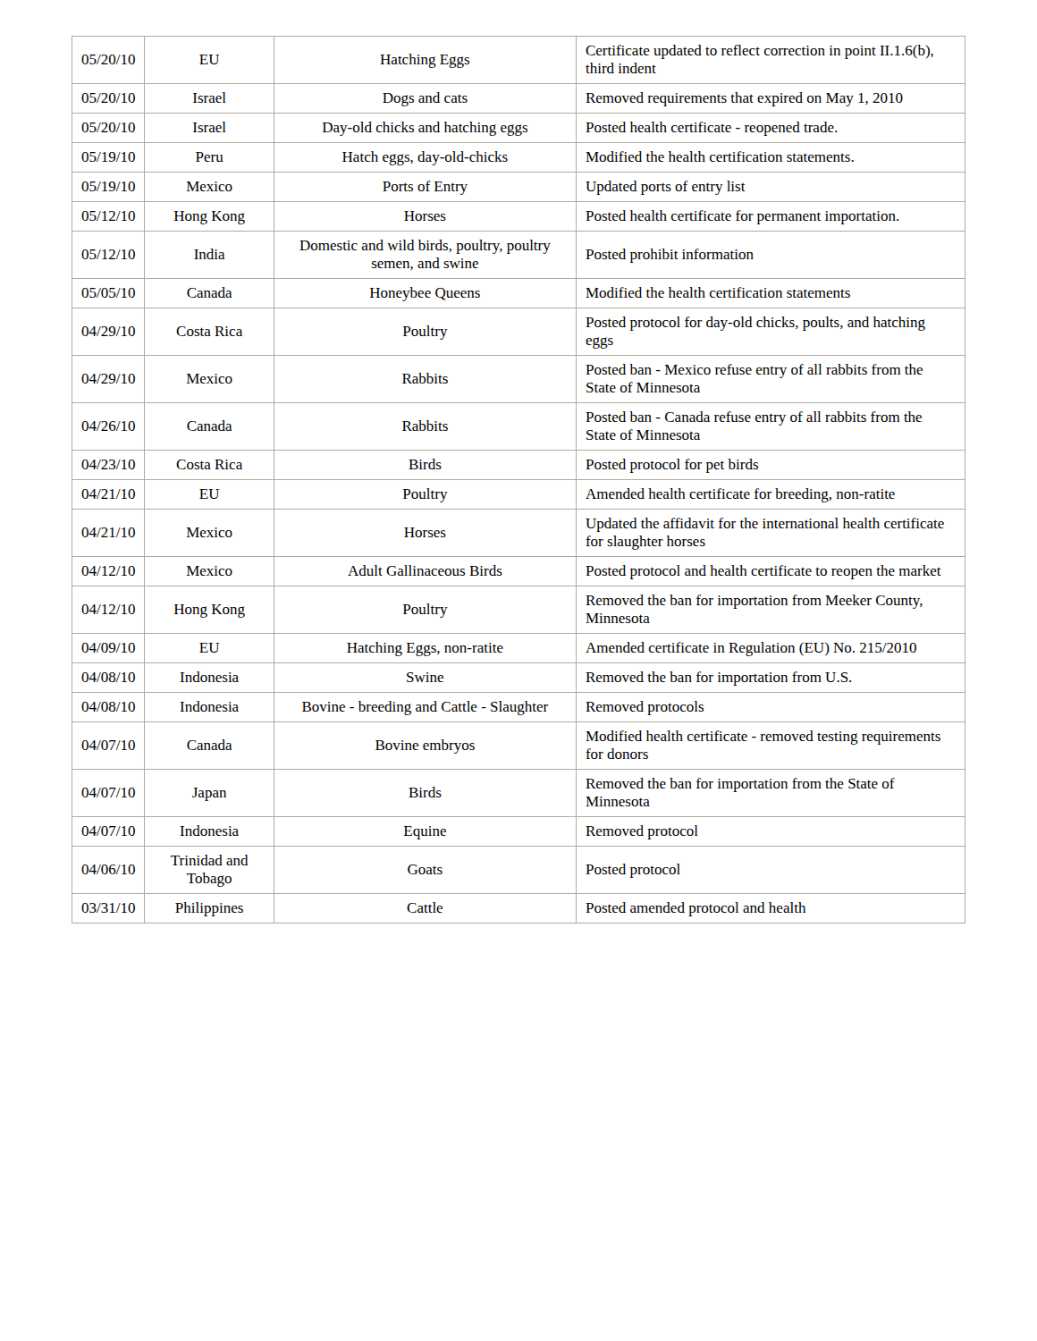| 05/20/10 | EU | Hatching Eggs | Certificate updated to reflect correction in point II.1.6(b), third indent |
| 05/20/10 | Israel | Dogs and cats | Removed requirements that expired on May 1, 2010 |
| 05/20/10 | Israel | Day-old chicks and hatching eggs | Posted health certificate - reopened trade. |
| 05/19/10 | Peru | Hatch eggs, day-old-chicks | Modified the health certification statements. |
| 05/19/10 | Mexico | Ports of Entry | Updated ports of entry list |
| 05/12/10 | Hong Kong | Horses | Posted health certificate for permanent importation. |
| 05/12/10 | India | Domestic and wild birds, poultry, poultry semen, and swine | Posted prohibit information |
| 05/05/10 | Canada | Honeybee Queens | Modified the health certification statements |
| 04/29/10 | Costa Rica | Poultry | Posted protocol for day-old chicks, poults, and hatching eggs |
| 04/29/10 | Mexico | Rabbits | Posted ban - Mexico refuse entry of all rabbits from the State of Minnesota |
| 04/26/10 | Canada | Rabbits | Posted ban - Canada refuse entry of all rabbits from the State of Minnesota |
| 04/23/10 | Costa Rica | Birds | Posted protocol for pet birds |
| 04/21/10 | EU | Poultry | Amended health certificate for breeding, non-ratite |
| 04/21/10 | Mexico | Horses | Updated the affidavit for the international health certificate for slaughter horses |
| 04/12/10 | Mexico | Adult Gallinaceous Birds | Posted protocol and health certificate to reopen the market |
| 04/12/10 | Hong Kong | Poultry | Removed the ban for importation from Meeker County, Minnesota |
| 04/09/10 | EU | Hatching Eggs, non-ratite | Amended certificate in Regulation (EU) No. 215/2010 |
| 04/08/10 | Indonesia | Swine | Removed the ban for importation from U.S. |
| 04/08/10 | Indonesia | Bovine - breeding and Cattle - Slaughter | Removed protocols |
| 04/07/10 | Canada | Bovine embryos | Modified health certificate - removed testing requirements for donors |
| 04/07/10 | Japan | Birds | Removed the ban for importation from the State of Minnesota |
| 04/07/10 | Indonesia | Equine | Removed protocol |
| 04/06/10 | Trinidad and Tobago | Goats | Posted protocol |
| 03/31/10 | Philippines | Cattle | Posted amended protocol and health |